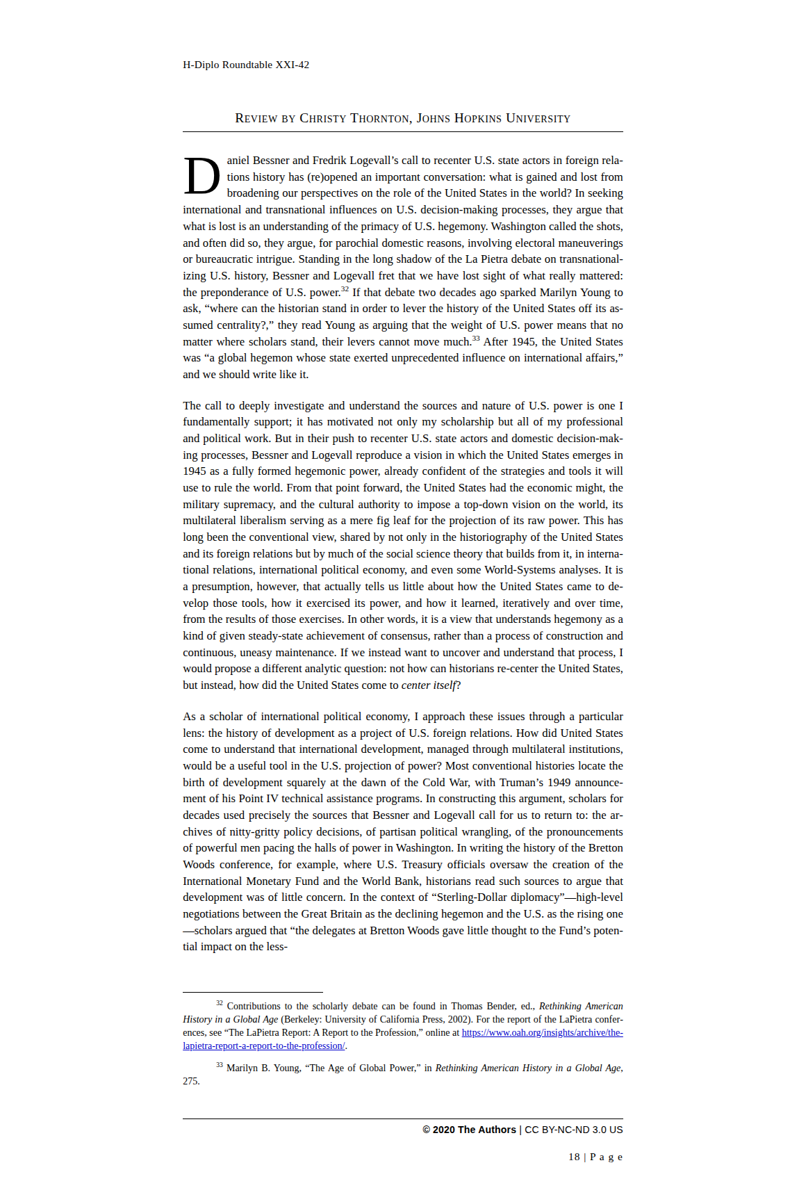H-Diplo Roundtable XXI-42
Review by Christy Thornton, Johns Hopkins University
Daniel Bessner and Fredrik Logevall’s call to recenter U.S. state actors in foreign relations history has (re)opened an important conversation: what is gained and lost from broadening our perspectives on the role of the United States in the world? In seeking international and transnational influences on U.S. decision-making processes, they argue that what is lost is an understanding of the primacy of U.S. hegemony. Washington called the shots, and often did so, they argue, for parochial domestic reasons, involving electoral maneuverings or bureaucratic intrigue. Standing in the long shadow of the La Pietra debate on transnationalizing U.S. history, Bessner and Logevall fret that we have lost sight of what really mattered: the preponderance of U.S. power.32 If that debate two decades ago sparked Marilyn Young to ask, “where can the historian stand in order to lever the history of the United States off its assumed centrality?,” they read Young as arguing that the weight of U.S. power means that no matter where scholars stand, their levers cannot move much.33 After 1945, the United States was “a global hegemon whose state exerted unprecedented influence on international affairs,” and we should write like it.
The call to deeply investigate and understand the sources and nature of U.S. power is one I fundamentally support; it has motivated not only my scholarship but all of my professional and political work. But in their push to recenter U.S. state actors and domestic decision-making processes, Bessner and Logevall reproduce a vision in which the United States emerges in 1945 as a fully formed hegemonic power, already confident of the strategies and tools it will use to rule the world. From that point forward, the United States had the economic might, the military supremacy, and the cultural authority to impose a top-down vision on the world, its multilateral liberalism serving as a mere fig leaf for the projection of its raw power. This has long been the conventional view, shared by not only in the historiography of the United States and its foreign relations but by much of the social science theory that builds from it, in international relations, international political economy, and even some World-Systems analyses. It is a presumption, however, that actually tells us little about how the United States came to develop those tools, how it exercised its power, and how it learned, iteratively and over time, from the results of those exercises. In other words, it is a view that understands hegemony as a kind of given steady-state achievement of consensus, rather than a process of construction and continuous, uneasy maintenance. If we instead want to uncover and understand that process, I would propose a different analytic question: not how can historians re-center the United States, but instead, how did the United States come to center itself?
As a scholar of international political economy, I approach these issues through a particular lens: the history of development as a project of U.S. foreign relations. How did United States come to understand that international development, managed through multilateral institutions, would be a useful tool in the U.S. projection of power? Most conventional histories locate the birth of development squarely at the dawn of the Cold War, with Truman’s 1949 announcement of his Point IV technical assistance programs. In constructing this argument, scholars for decades used precisely the sources that Bessner and Logevall call for us to return to: the archives of nitty-gritty policy decisions, of partisan political wrangling, of the pronouncements of powerful men pacing the halls of power in Washington. In writing the history of the Bretton Woods conference, for example, where U.S. Treasury officials oversaw the creation of the International Monetary Fund and the World Bank, historians read such sources to argue that development was of little concern. In the context of “Sterling-Dollar diplomacy”—high-level negotiations between the Great Britain as the declining hegemon and the U.S. as the rising one—scholars argued that “the delegates at Bretton Woods gave little thought to the Fund’s potential impact on the less-
32 Contributions to the scholarly debate can be found in Thomas Bender, ed., Rethinking American History in a Global Age (Berkeley: University of California Press, 2002). For the report of the LaPietra conferences, see “The LaPietra Report: A Report to the Profession,” online at https://www.oah.org/insights/archive/the-lapietra-report-a-report-to-the-profession/.
33 Marilyn B. Young, “The Age of Global Power,” in Rethinking American History in a Global Age, 275.
© 2020 The Authors | CC BY-NC-ND 3.0 US
18 | P a g e